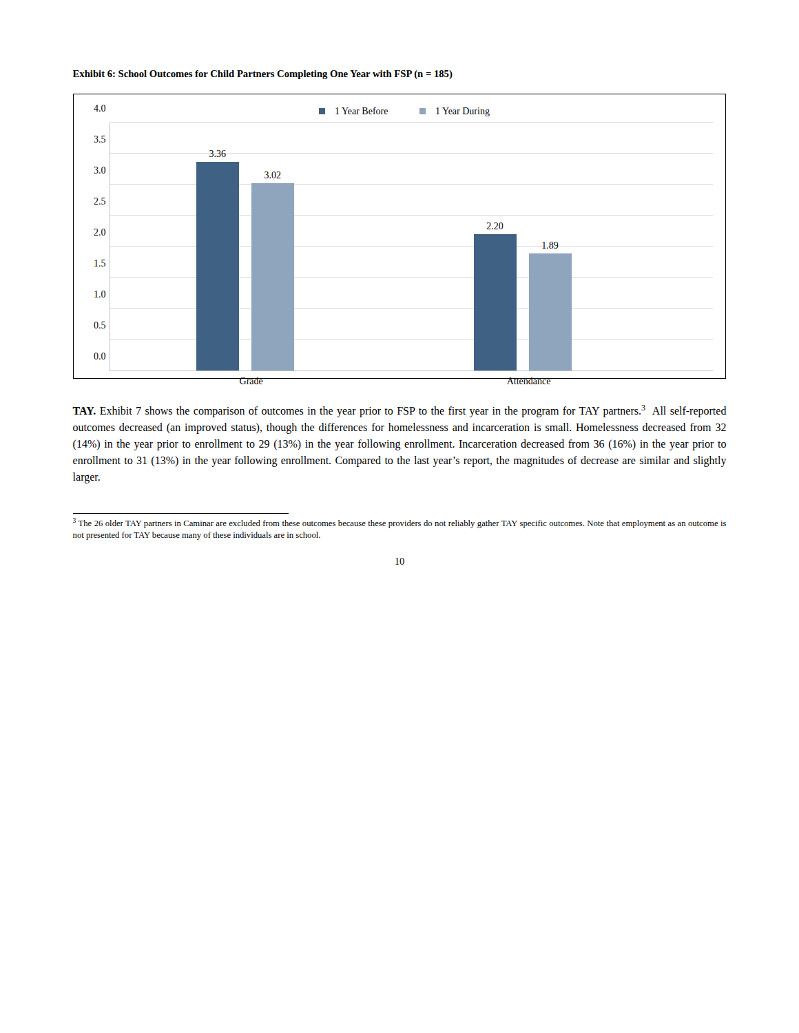Exhibit 6: School Outcomes for Child Partners Completing One Year with FSP (n = 185)
1 Year Before 1 Year During
4.0
3.5
3.0
2.5
2.0
1.5
1.0
0.5
0.0
3.36
3.02
Grade
2.20
1.89
Attendance
TAY. Exhibit 7 shows the comparison of outcomes in the year prior to FSP to the first year in the program for TAY partners.3 All self-reported outcomes decreased (an improved status), though the differences for homelessness and incarceration is small. Homelessness decreased from 32 (14%) in the year prior to enrollment to 29 (13%) in the year following enrollment. Incarceration decreased from 36 (16%) in the year prior to enrollment to 31 (13%) in the year following enrollment. Compared to the last year’s report, the magnitudes of decrease are similar and slightly larger.
3 The 26 older TAY partners in Caminar are excluded from these outcomes because these providers do not reliably gather TAY specific outcomes. Note that employment as an outcome is not presented for TAY because many of these individuals are in school.
10